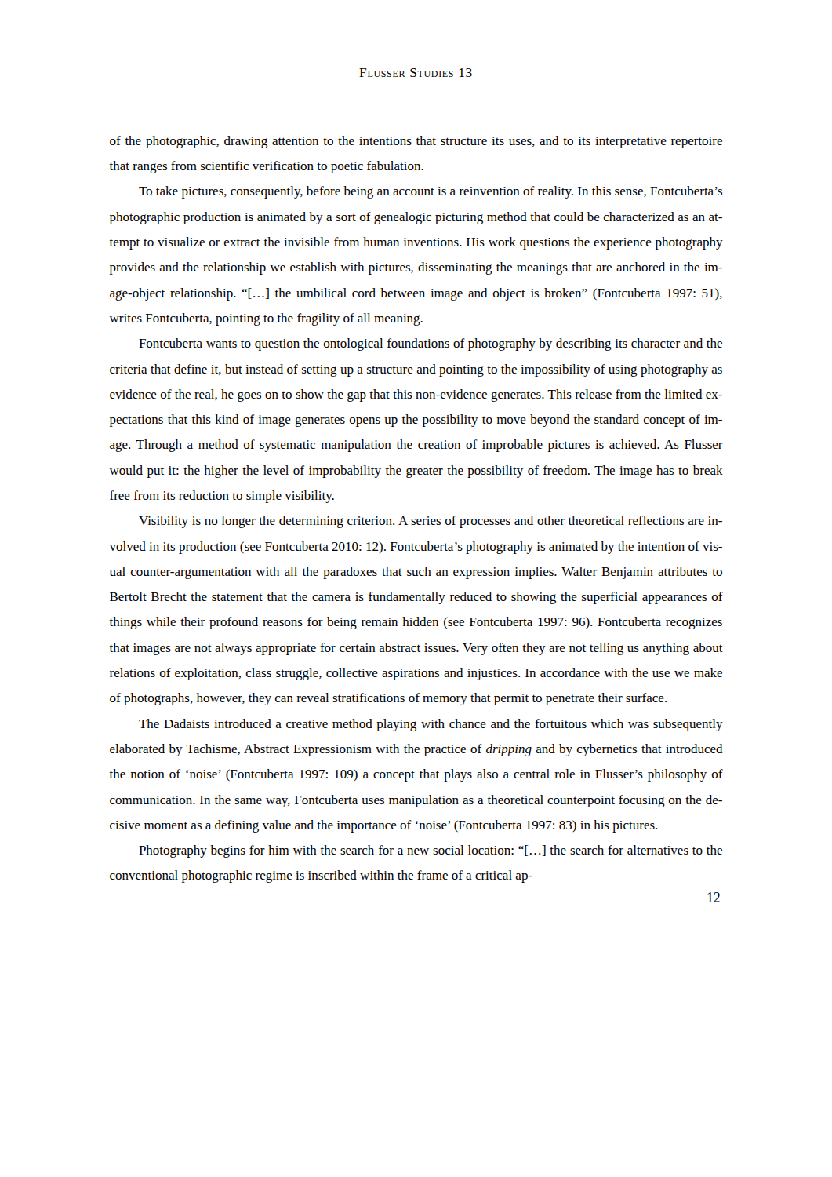Flusser Studies 13
of the photographic, drawing attention to the intentions that structure its uses, and to its interpretative repertoire that ranges from scientific verification to poetic fabulation.
To take pictures, consequently, before being an account is a reinvention of reality. In this sense, Fontcuberta’s photographic production is animated by a sort of genealogic picturing method that could be characterized as an attempt to visualize or extract the invisible from human inventions. His work questions the experience photography provides and the relationship we establish with pictures, disseminating the meanings that are anchored in the image-object relationship. “[…] the umbilical cord between image and object is broken” (Fontcuberta 1997: 51), writes Fontcuberta, pointing to the fragility of all meaning.
Fontcuberta wants to question the ontological foundations of photography by describing its character and the criteria that define it, but instead of setting up a structure and pointing to the impossibility of using photography as evidence of the real, he goes on to show the gap that this non-evidence generates. This release from the limited expectations that this kind of image generates opens up the possibility to move beyond the standard concept of image. Through a method of systematic manipulation the creation of improbable pictures is achieved. As Flusser would put it: the higher the level of improbability the greater the possibility of freedom. The image has to break free from its reduction to simple visibility.
Visibility is no longer the determining criterion. A series of processes and other theoretical reflections are involved in its production (see Fontcuberta 2010: 12). Fontcuberta’s photography is animated by the intention of visual counter-argumentation with all the paradoxes that such an expression implies. Walter Benjamin attributes to Bertolt Brecht the statement that the camera is fundamentally reduced to showing the superficial appearances of things while their profound reasons for being remain hidden (see Fontcuberta 1997: 96). Fontcuberta recognizes that images are not always appropriate for certain abstract issues. Very often they are not telling us anything about relations of exploitation, class struggle, collective aspirations and injustices. In accordance with the use we make of photographs, however, they can reveal stratifications of memory that permit to penetrate their surface.
The Dadaists introduced a creative method playing with chance and the fortuitous which was subsequently elaborated by Tachisme, Abstract Expressionism with the practice of dripping and by cybernetics that introduced the notion of ‘noise’ (Fontcuberta 1997: 109) a concept that plays also a central role in Flusser’s philosophy of communication. In the same way, Fontcuberta uses manipulation as a theoretical counterpoint focusing on the decisive moment as a defining value and the importance of ‘noise’ (Fontcuberta 1997: 83) in his pictures.
Photography begins for him with the search for a new social location: “[…] the search for alternatives to the conventional photographic regime is inscribed within the frame of a critical ap-
12